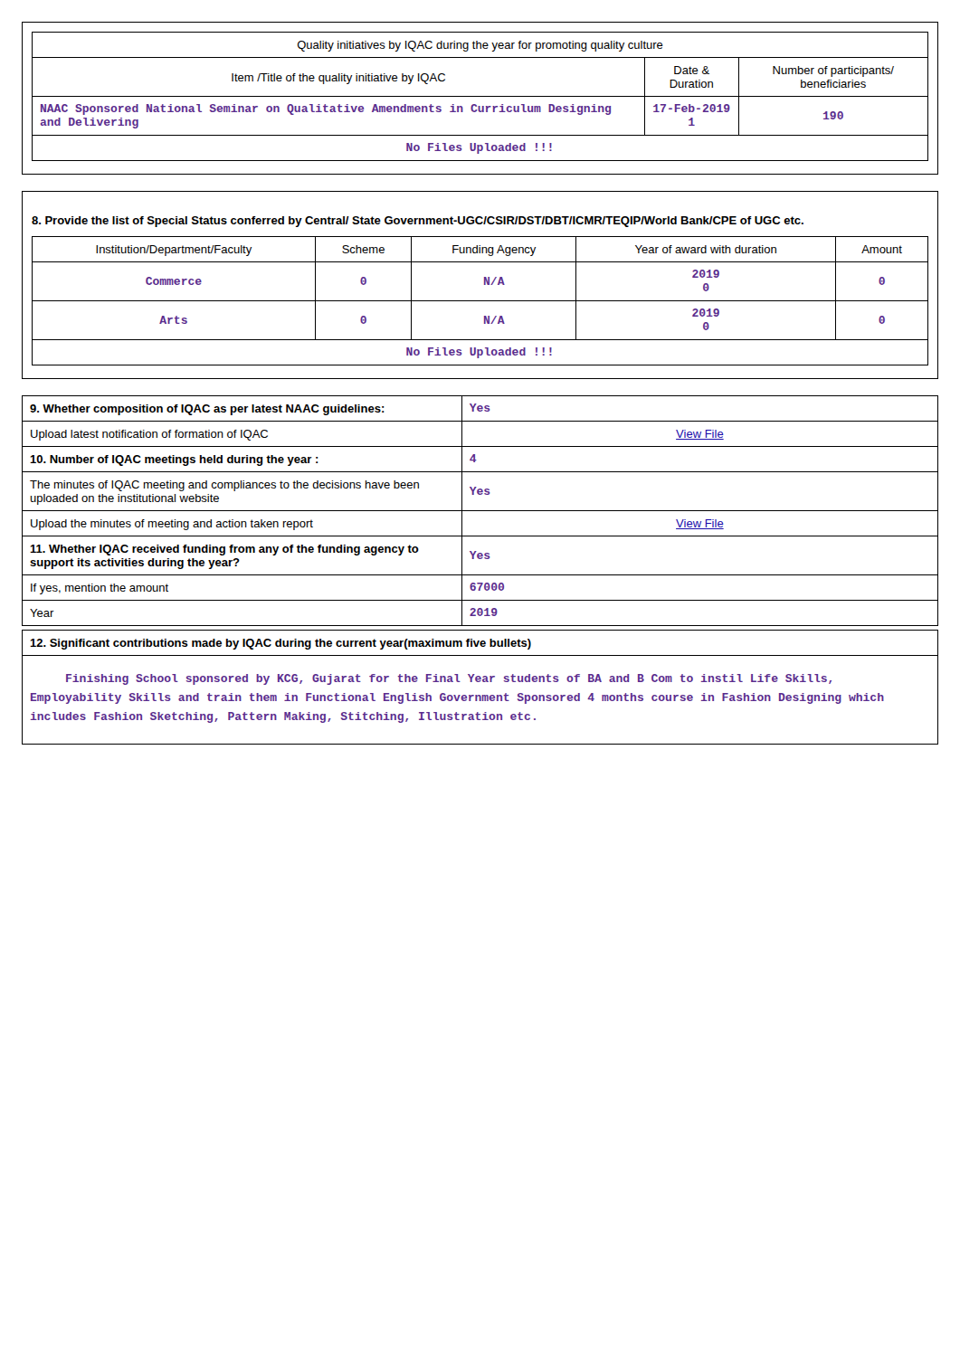| Quality initiatives by IQAC during the year for promoting quality culture |
| --- |
| Item /Title of the quality initiative by IQAC | Date & Duration | Number of participants/ beneficiaries |
| NAAC Sponsored National Seminar on Qualitative Amendments in Curriculum Designing and Delivering | 17-Feb-2019 1 | 190 |
| No Files Uploaded !!! |
8. Provide the list of Special Status conferred by Central/ State Government-UGC/CSIR/DST/DBT/ICMR/TEQIP/World Bank/CPE of UGC etc.
| Institution/Department/Faculty | Scheme | Funding Agency | Year of award with duration | Amount |
| --- | --- | --- | --- | --- |
| Commerce | 0 | N/A | 2019 0 | 0 |
| Arts | 0 | N/A | 2019 0 | 0 |
| No Files Uploaded !!! |
| 9. Whether composition of IQAC as per latest NAAC guidelines: | Yes |
| Upload latest notification of formation of IQAC | View File |
| 10. Number of IQAC meetings held during the year : | 4 |
| The minutes of IQAC meeting and compliances to the decisions have been uploaded on the institutional website | Yes |
| Upload the minutes of meeting and action taken report | View File |
| 11. Whether IQAC received funding from any of the funding agency to support its activities during the year? | Yes |
| If yes, mention the amount | 67000 |
| Year | 2019 |
| 12. Significant contributions made by IQAC during the current year(maximum five bullets) |
| Finishing School sponsored by KCG, Gujarat for the Final Year students of BA and B Com to instil Life Skills, Employability Skills and train them in Functional English Government Sponsored 4 months course in Fashion Designing which includes Fashion Sketching, Pattern Making, Stitching, Illustration etc. |